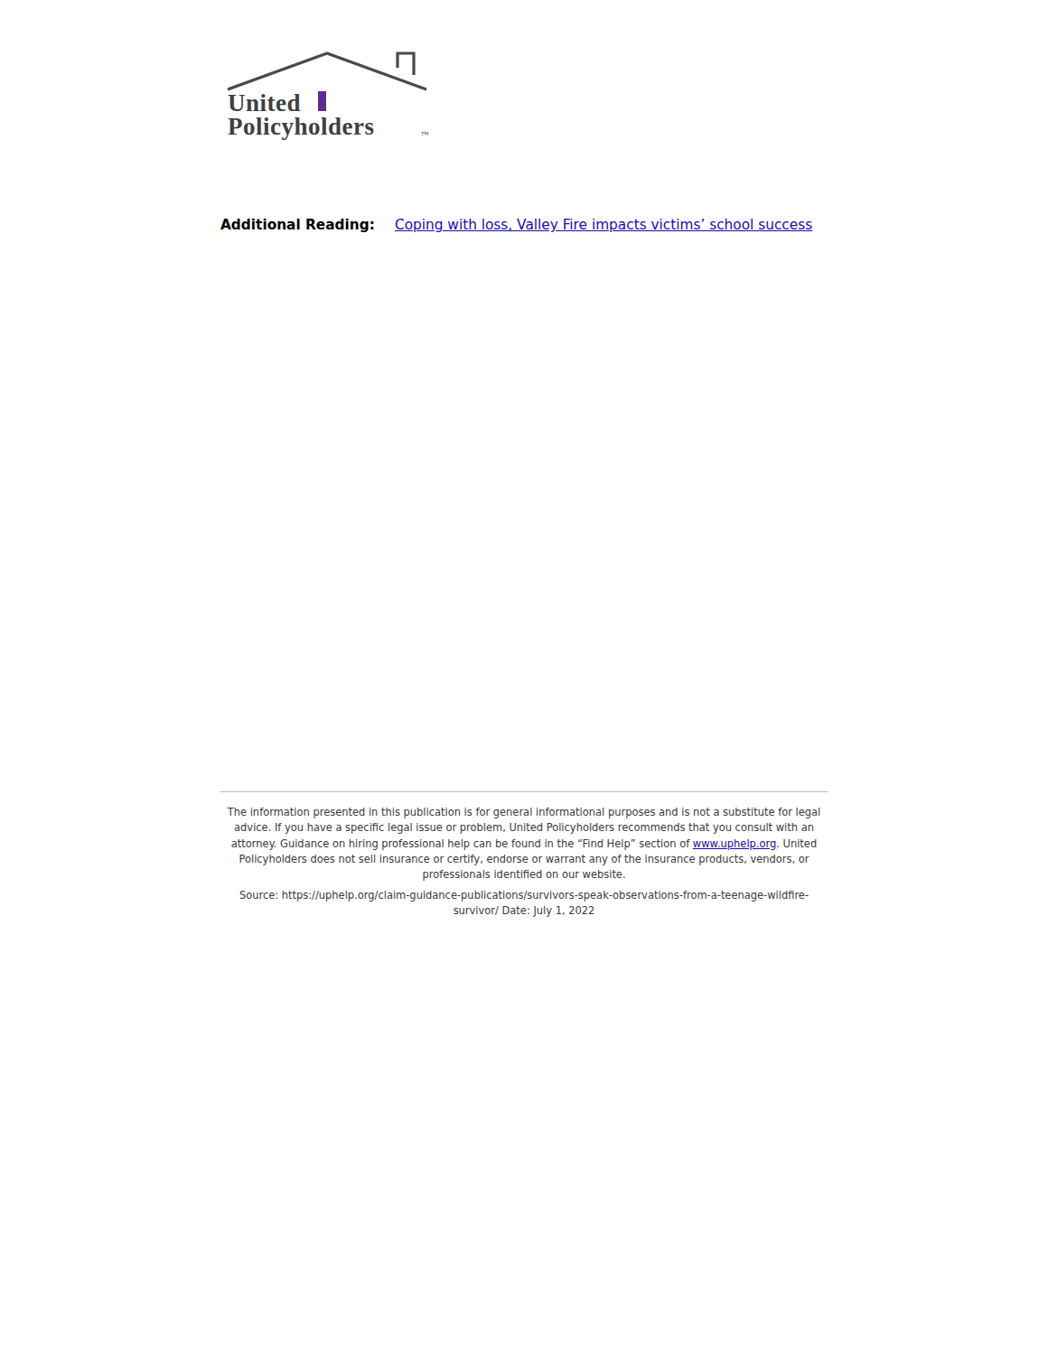United Policyholders ™ Empowering the Insured
Additional Reading: Coping with loss, Valley Fire impacts victims’ school success
The information presented in this publication is for general informational purposes and is not a substitute for legal advice. If you have a specific legal issue or problem, United Policyholders recommends that you consult with an attorney. Guidance on hiring professional help can be found in the “Find Help” section of www.uphelp.org. United Policyholders does not sell insurance or certify, endorse or warrant any of the insurance products, vendors, or professionals identified on our website.
Source: https://uphelp.org/claim-guidance-publications/survivors-speak-observations-from-a-teenage-wildfire-survivor/ Date: July 1, 2022